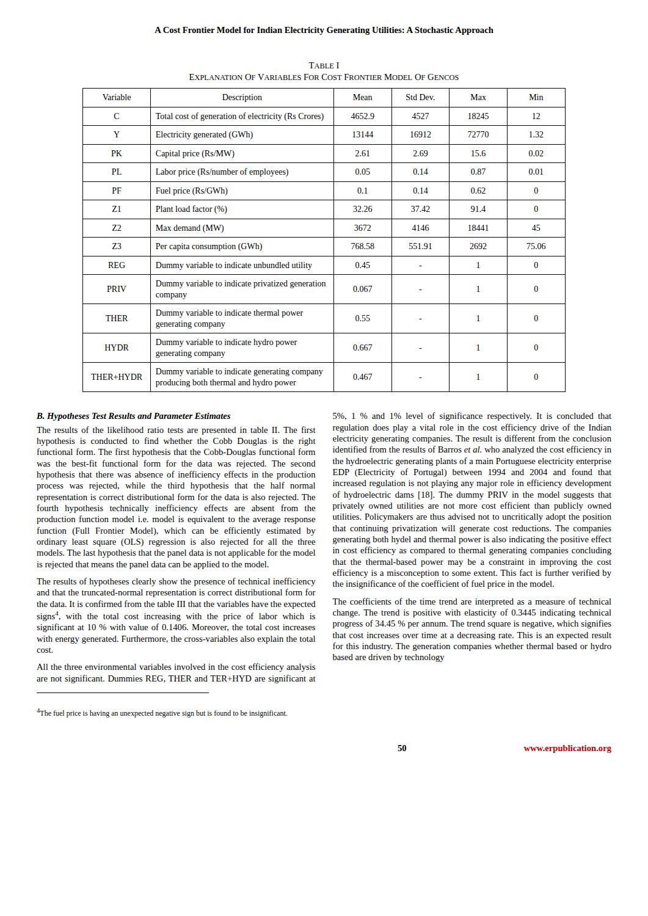A Cost Frontier Model for Indian Electricity Generating Utilities: A Stochastic Approach
TABLE I
EXPLANATION OF VARIABLES FOR COST FRONTIER MODEL OF GENCOS
| Variable | Description | Mean | Std Dev. | Max | Min |
| --- | --- | --- | --- | --- | --- |
| C | Total cost of generation of electricity (Rs Crores) | 4652.9 | 4527 | 18245 | 12 |
| Y | Electricity generated (GWh) | 13144 | 16912 | 72770 | 1.32 |
| PK | Capital price (Rs/MW) | 2.61 | 2.69 | 15.6 | 0.02 |
| PL | Labor price (Rs/number of employees) | 0.05 | 0.14 | 0.87 | 0.01 |
| PF | Fuel price (Rs/GWh) | 0.1 | 0.14 | 0.62 | 0 |
| Z1 | Plant load factor (%) | 32.26 | 37.42 | 91.4 | 0 |
| Z2 | Max demand (MW) | 3672 | 4146 | 18441 | 45 |
| Z3 | Per capita consumption (GWh) | 768.58 | 551.91 | 2692 | 75.06 |
| REG | Dummy variable to indicate unbundled utility | 0.45 | - | 1 | 0 |
| PRIV | Dummy variable to indicate privatized generation company | 0.067 | - | 1 | 0 |
| THER | Dummy variable to indicate thermal power generating company | 0.55 | - | 1 | 0 |
| HYDR | Dummy variable to indicate hydro power generating company | 0.667 | - | 1 | 0 |
| THER+HYDR | Dummy variable to indicate generating company producing both thermal and hydro power | 0.467 | - | 1 | 0 |
B. Hypotheses Test Results and Parameter Estimates
The results of the likelihood ratio tests are presented in table II. The first hypothesis is conducted to find whether the Cobb Douglas is the right functional form. The first hypothesis that the Cobb-Douglas functional form was the best-fit functional form for the data was rejected. The second hypothesis that there was absence of inefficiency effects in the production process was rejected, while the third hypothesis that the half normal representation is correct distributional form for the data is also rejected. The fourth hypothesis technically inefficiency effects are absent from the production function model i.e. model is equivalent to the average response function (Full Frontier Model), which can be efficiently estimated by ordinary least square (OLS) regression is also rejected for all the three models. The last hypothesis that the panel data is not applicable for the model is rejected that means the panel data can be applied to the model.
The results of hypotheses clearly show the presence of technical inefficiency and that the truncated-normal representation is correct distributional form for the data. It is confirmed from the table III that the variables have the expected signs4, with the total cost increasing with the price of labor which is significant at 10 % with value of 0.1406. Moreover, the total cost increases with energy generated. Furthermore, the cross-variables also explain the total cost.
All the three environmental variables involved in the cost efficiency analysis are not significant. Dummies REG, THER and TER+HYD are significant at 5%, 1 % and 1% level of significance respectively. It is concluded that regulation does play a vital role in the cost efficiency drive of the Indian electricity generating companies. The result is different from the conclusion identified from the results of Barros et al. who analyzed the cost efficiency in the hydroelectric generating plants of a main Portuguese electricity enterprise EDP (Electricity of Portugal) between 1994 and 2004 and found that increased regulation is not playing any major role in efficiency development of hydroelectric dams [18]. The dummy PRIV in the model suggests that privately owned utilities are not more cost efficient than publicly owned utilities. Policymakers are thus advised not to uncritically adopt the position that continuing privatization will generate cost reductions. The companies generating both hydel and thermal power is also indicating the positive effect in cost efficiency as compared to thermal generating companies concluding that the thermal-based power may be a constraint in improving the cost efficiency is a misconception to some extent. This fact is further verified by the insignificance of the coefficient of fuel price in the model.
The coefficients of the time trend are interpreted as a measure of technical change. The trend is positive with elasticity of 0.3445 indicating technical progress of 34.45 % per annum. The trend square is negative, which signifies that cost increases over time at a decreasing rate. This is an expected result for this industry. The generation companies whether thermal based or hydro based are driven by technology
4The fuel price is having an unexpected negative sign but is found to be insignificant.
50
www.erpublication.org